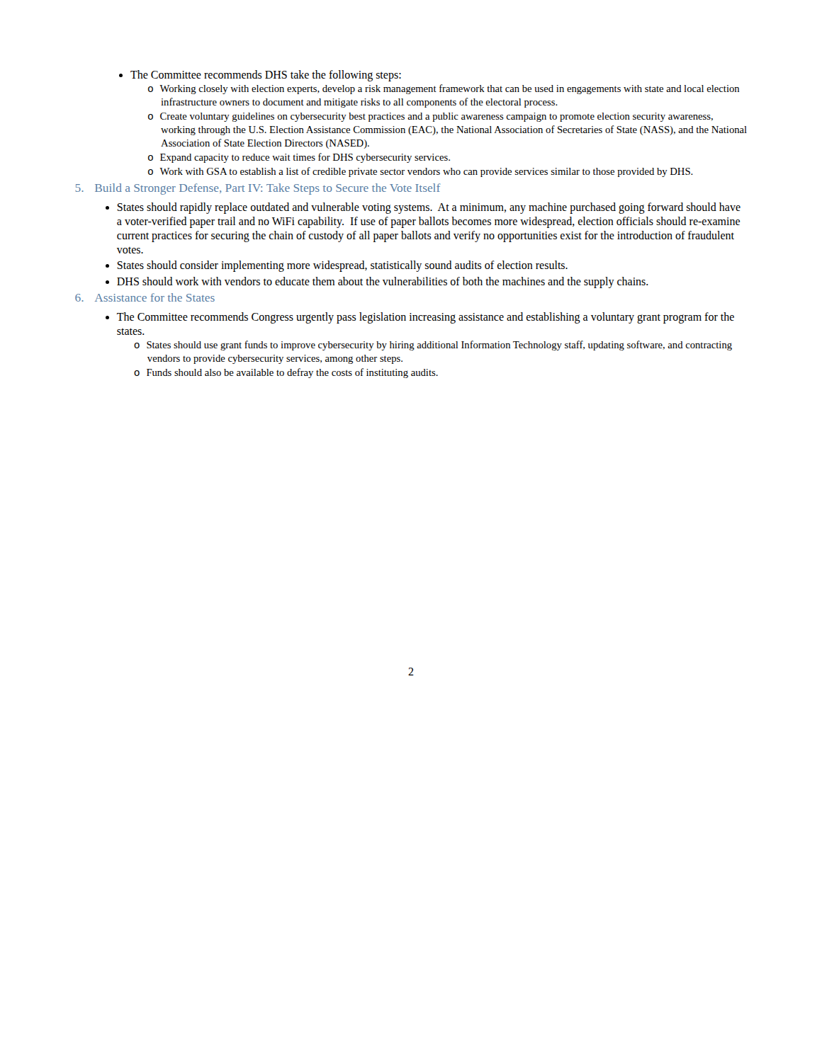The Committee recommends DHS take the following steps:
Working closely with election experts, develop a risk management framework that can be used in engagements with state and local election infrastructure owners to document and mitigate risks to all components of the electoral process.
Create voluntary guidelines on cybersecurity best practices and a public awareness campaign to promote election security awareness, working through the U.S. Election Assistance Commission (EAC), the National Association of Secretaries of State (NASS), and the National Association of State Election Directors (NASED).
Expand capacity to reduce wait times for DHS cybersecurity services.
Work with GSA to establish a list of credible private sector vendors who can provide services similar to those provided by DHS.
5.
Build a Stronger Defense, Part IV: Take Steps to Secure the Vote Itself
States should rapidly replace outdated and vulnerable voting systems. At a minimum, any machine purchased going forward should have a voter-verified paper trail and no WiFi capability. If use of paper ballots becomes more widespread, election officials should re-examine current practices for securing the chain of custody of all paper ballots and verify no opportunities exist for the introduction of fraudulent votes.
States should consider implementing more widespread, statistically sound audits of election results.
DHS should work with vendors to educate them about the vulnerabilities of both the machines and the supply chains.
6.
Assistance for the States
The Committee recommends Congress urgently pass legislation increasing assistance and establishing a voluntary grant program for the states.
States should use grant funds to improve cybersecurity by hiring additional Information Technology staff, updating software, and contracting vendors to provide cybersecurity services, among other steps.
Funds should also be available to defray the costs of instituting audits.
2